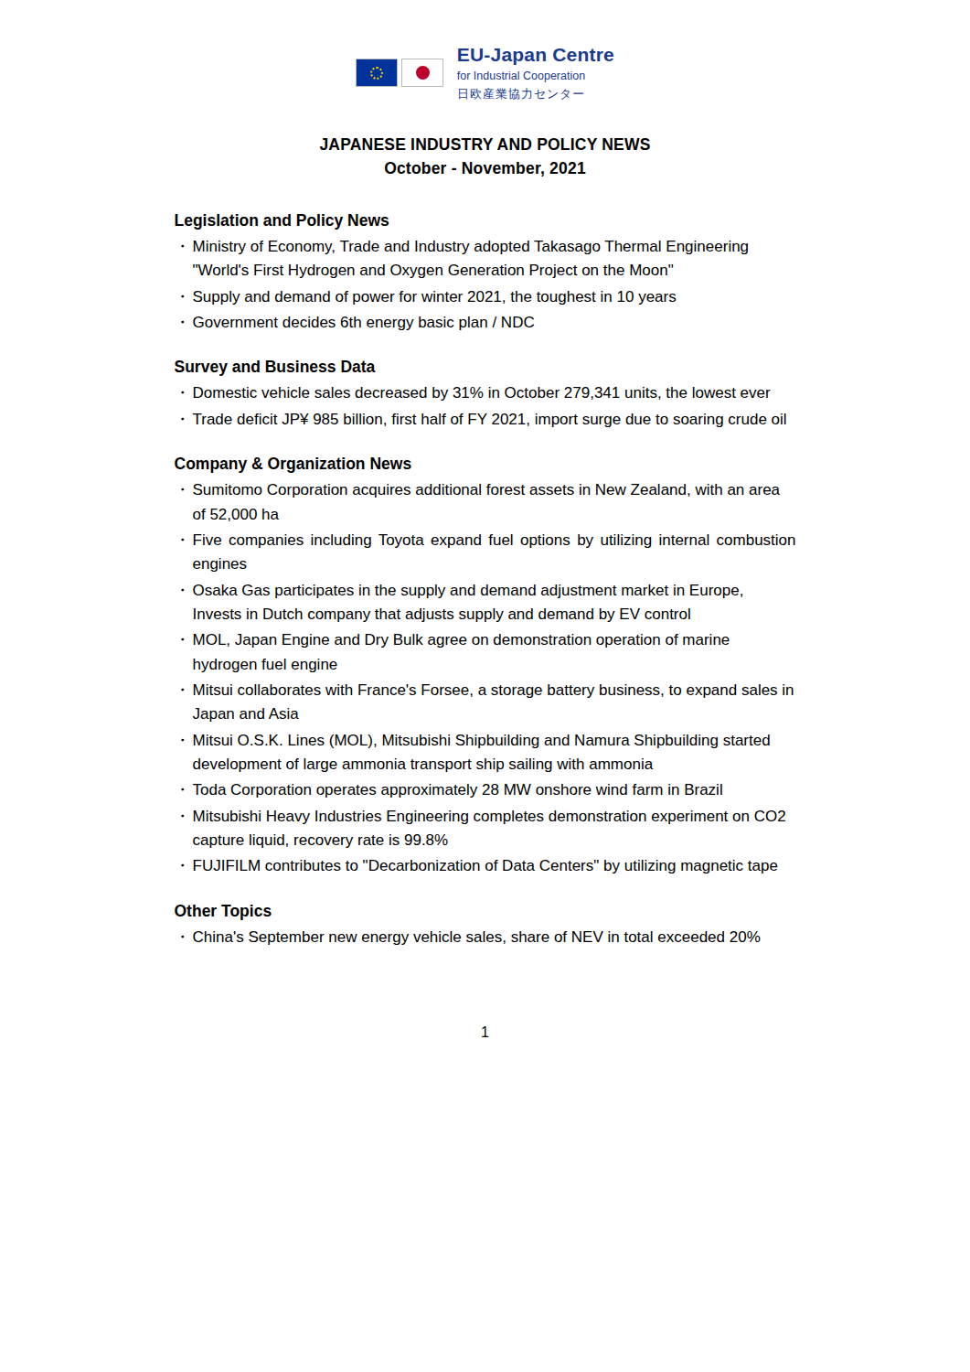EU-Japan Centre
for Industrial Cooperation
日欧産業協力センター
JAPANESE INDUSTRY AND POLICY NEWS October - November, 2021
Legislation and Policy News
Ministry of Economy, Trade and Industry adopted Takasago Thermal Engineering "World's First Hydrogen and Oxygen Generation Project on the Moon"
Supply and demand of power for winter 2021, the toughest in 10 years
Government decides 6th energy basic plan / NDC
Survey and Business Data
Domestic vehicle sales decreased by 31% in October 279,341 units, the lowest ever
Trade deficit JP¥ 985 billion, first half of FY 2021, import surge due to soaring crude oil
Company & Organization News
Sumitomo Corporation acquires additional forest assets in New Zealand, with an area of 52,000 ha
Five companies including Toyota expand fuel options by utilizing internal combustion engines
Osaka Gas participates in the supply and demand adjustment market in Europe, Invests in Dutch company that adjusts supply and demand by EV control
MOL, Japan Engine and Dry Bulk agree on demonstration operation of marine hydrogen fuel engine
Mitsui collaborates with France's Forsee, a storage battery business, to expand sales in Japan and Asia
Mitsui O.S.K. Lines (MOL), Mitsubishi Shipbuilding and Namura Shipbuilding started development of large ammonia transport ship sailing with ammonia
Toda Corporation operates approximately 28 MW onshore wind farm in Brazil
Mitsubishi Heavy Industries Engineering completes demonstration experiment on CO2 capture liquid, recovery rate is 99.8%
FUJIFILM contributes to "Decarbonization of Data Centers" by utilizing magnetic tape
Other Topics
China's September new energy vehicle sales, share of NEV in total exceeded 20%
1